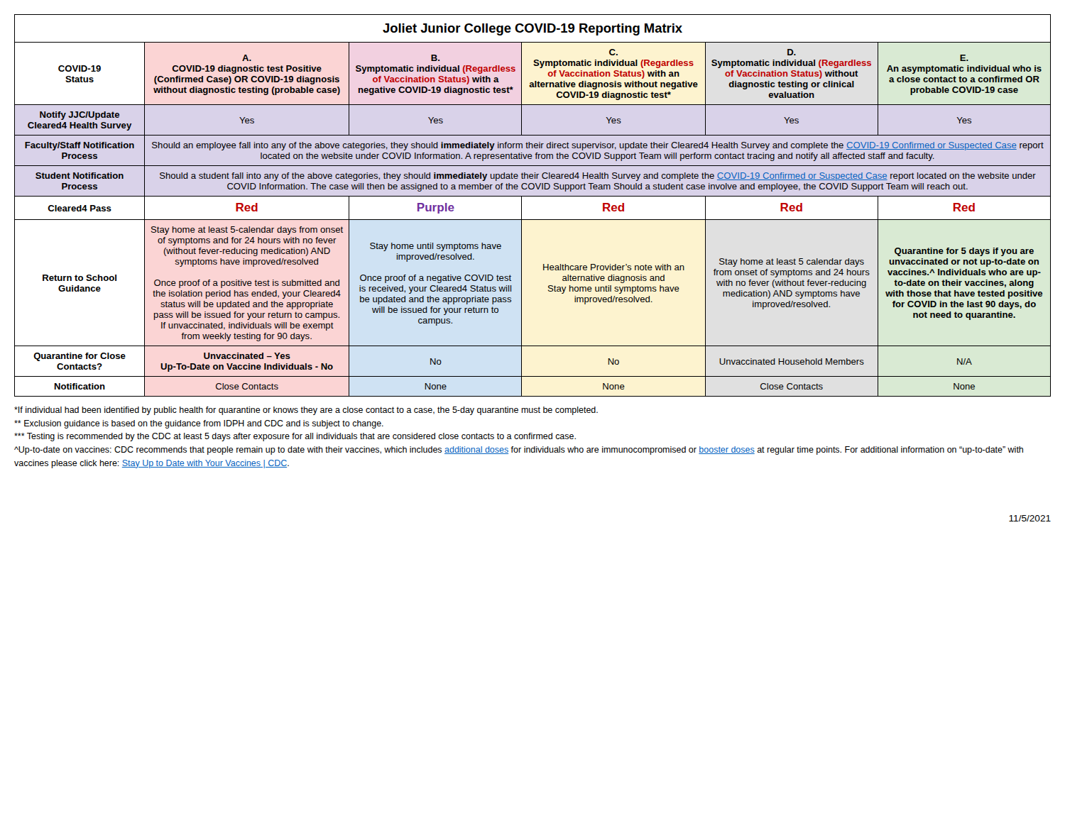Joliet Junior College COVID-19 Reporting Matrix
| COVID-19 Status | A. COVID-19 diagnostic test Positive (Confirmed Case) OR COVID-19 diagnosis without diagnostic testing (probable case) | B. Symptomatic individual (Regardless of Vaccination Status) with a negative COVID-19 diagnostic test* | C. Symptomatic individual (Regardless of Vaccination Status) with an alternative diagnosis without negative COVID-19 diagnostic test* | D. Symptomatic individual (Regardless of Vaccination Status) without diagnostic testing or clinical evaluation | E. An asymptomatic individual who is a close contact to a confirmed OR probable COVID-19 case |
| --- | --- | --- | --- | --- | --- |
| Notify JJC/Update Cleared4 Health Survey | Yes | Yes | Yes | Yes | Yes |
| Faculty/Staff Notification Process | Should an employee fall into any of the above categories, they should immediately inform their direct supervisor, update their Cleared4 Health Survey and complete the COVID-19 Confirmed or Suspected Case report located on the website under COVID Information. A representative from the COVID Support Team will perform contact tracing and notify all affected staff and faculty. |
| Student Notification Process | Should a student fall into any of the above categories, they should immediately update their Cleared4 Health Survey and complete the COVID-19 Confirmed or Suspected Case report located on the website under COVID Information. The case will then be assigned to a member of the COVID Support Team Should a student case involve and employee, the COVID Support Team will reach out. |
| Cleared4 Pass | Red | Purple | Red | Red | Red |
| Return to School Guidance | Stay home at least 5-calendar days from onset of symptoms and for 24 hours with no fever (without fever-reducing medication) AND symptoms have improved/resolved Once proof of a positive test is submitted and the isolation period has ended, your Cleared4 status will be updated and the appropriate pass will be issued for your return to campus. If unvaccinated, individuals will be exempt from weekly testing for 90 days. | Stay home until symptoms have improved/resolved. Once proof of a negative COVID test is received, your Cleared4 Status will be updated and the appropriate pass will be issued for your return to campus. | Healthcare Provider’s note with an alternative diagnosis and Stay home until symptoms have improved/resolved. | Stay home at least 5 calendar days from onset of symptoms and 24 hours with no fever (without fever-reducing medication) AND symptoms have improved/resolved. | Quarantine for 5 days if you are unvaccinated or not up-to-date on vaccines.^ Individuals who are up-to-date on their vaccines, along with those that have tested positive for COVID in the last 90 days, do not need to quarantine. |
| Quarantine for Close Contacts? | Unvaccinated – Yes Up-To-Date on Vaccine Individuals - No | No | No | Unvaccinated Household Members | N/A |
| Notification | Close Contacts | None | None | Close Contacts | None |
*If individual had been identified by public health for quarantine or knows they are a close contact to a case, the 5-day quarantine must be completed.
** Exclusion guidance is based on the guidance from IDPH and CDC and is subject to change.
*** Testing is recommended by the CDC at least 5 days after exposure for all individuals that are considered close contacts to a confirmed case.
^Up-to-date on vaccines: CDC recommends that people remain up to date with their vaccines, which includes additional doses for individuals who are immunocompromised or booster doses at regular time points. For additional information on “up-to-date” with vaccines please click here: Stay Up to Date with Your Vaccines | CDC.
11/5/2021